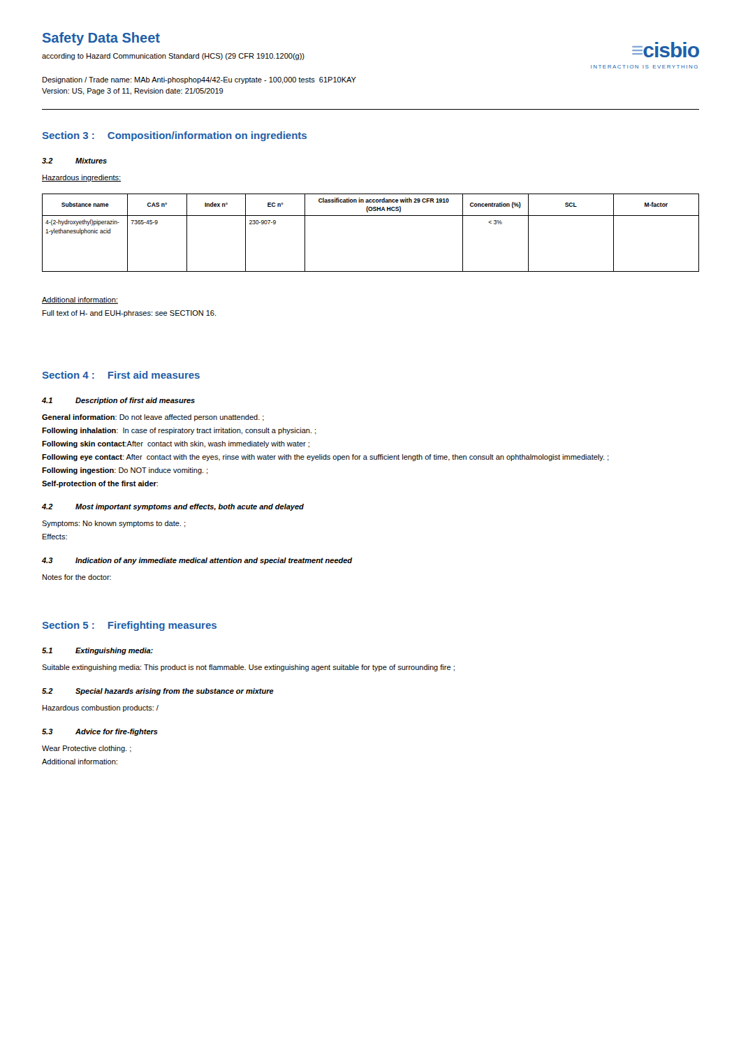Safety Data Sheet
according to Hazard Communication Standard (HCS) (29 CFR 1910.1200(g))
Designation / Trade name: MAb Anti-phosphop44/42-Eu cryptate - 100,000 tests 61P10KAY
Version: US, Page 3 of 11, Revision date: 21/05/2019
≡cisbio
INTERACTION IS EVERYTHING
Section 3 : Composition/information on ingredients
3.2 Mixtures
Hazardous ingredients:
| Substance name | CAS n° | Index n° | EC n° | Classification in accordance with 29 CFR 1910 (OSHA HCS) | Concentration (%) | SCL | M-factor |
| --- | --- | --- | --- | --- | --- | --- | --- |
| 4-(2-hydroxyethyl)piperazin-1-ylethanesulphonic acid | 7365-45-9 | | 230-907-9 | | < 3% | | |
Additional information:
Full text of H- and EUH-phrases: see SECTION 16.
Section 4 : First aid measures
4.1 Description of first aid measures
General information: Do not leave affected person unattended. ;
Following inhalation: In case of respiratory tract irritation, consult a physician. ;
Following skin contact:After contact with skin, wash immediately with water ;
Following eye contact: After contact with the eyes, rinse with water with the eyelids open for a sufficient length of time, then consult an ophthalmologist immediately. ;
Following ingestion: Do NOT induce vomiting. ;
Self-protection of the first aider:
4.2 Most important symptoms and effects, both acute and delayed
Symptoms: No known symptoms to date. ;
Effects:
4.3 Indication of any immediate medical attention and special treatment needed
Notes for the doctor:
Section 5 : Firefighting measures
5.1 Extinguishing media:
Suitable extinguishing media: This product is not flammable. Use extinguishing agent suitable for type of surrounding fire ;
5.2 Special hazards arising from the substance or mixture
Hazardous combustion products: /
5.3 Advice for fire-fighters
Wear Protective clothing. ;
Additional information: